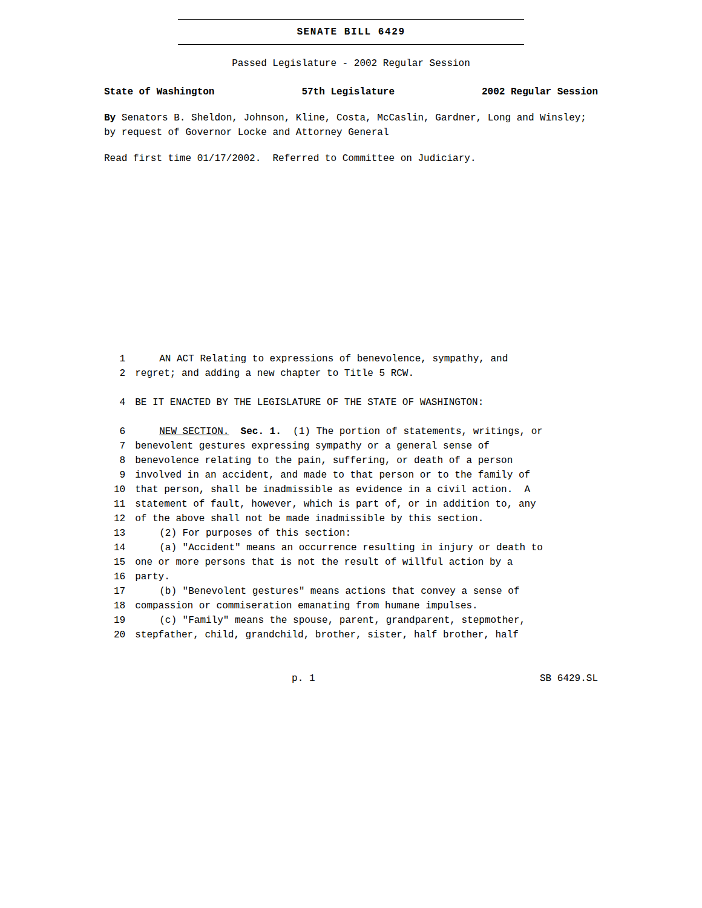SENATE BILL 6429
Passed Legislature - 2002 Regular Session
State of Washington 57th Legislature 2002 Regular Session
By Senators B. Sheldon, Johnson, Kline, Costa, McCaslin, Gardner, Long and Winsley; by request of Governor Locke and Attorney General
Read first time 01/17/2002. Referred to Committee on Judiciary.
AN ACT Relating to expressions of benevolence, sympathy, and
regret; and adding a new chapter to Title 5 RCW.
BE IT ENACTED BY THE LEGISLATURE OF THE STATE OF WASHINGTON:
NEW SECTION. Sec. 1. (1) The portion of statements, writings, or
benevolent gestures expressing sympathy or a general sense of
benevolence relating to the pain, suffering, or death of a person
involved in an accident, and made to that person or to the family of
that person, shall be inadmissible as evidence in a civil action. A
statement of fault, however, which is part of, or in addition to, any
of the above shall not be made inadmissible by this section.
(2) For purposes of this section:
(a) "Accident" means an occurrence resulting in injury or death to
one or more persons that is not the result of willful action by a
party.
(b) "Benevolent gestures" means actions that convey a sense of
compassion or commiseration emanating from humane impulses.
(c) "Family" means the spouse, parent, grandparent, stepmother,
stepfather, child, grandchild, brother, sister, half brother, half
p. 1 SB 6429.SL